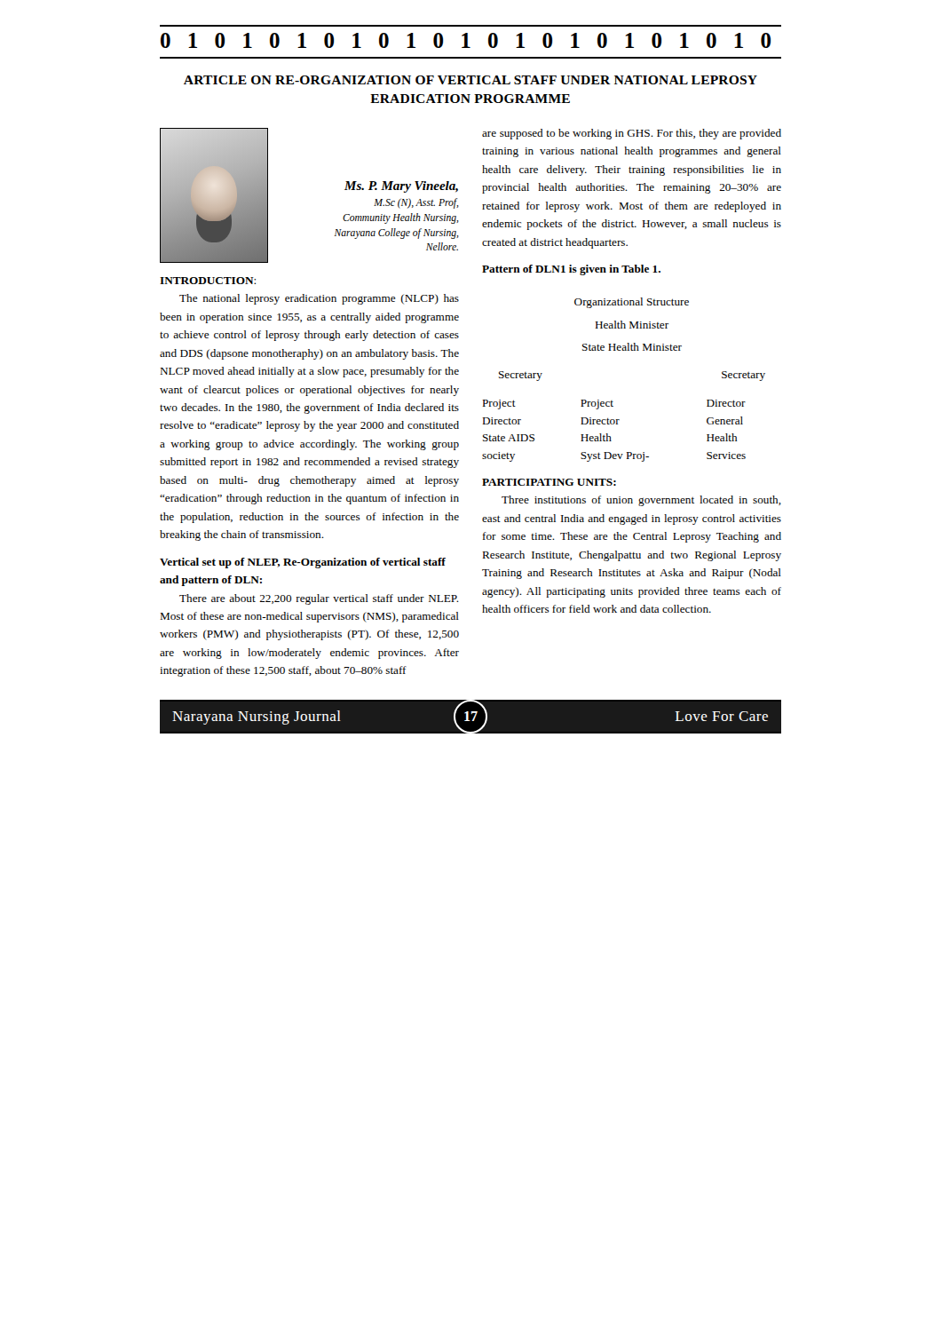0 1 0 1 0 1 0 1 0 1 0 1 0 1 0 1 0 1 0 1 0 1 0 1 0 1 0
Article on Re-organization of Vertical Staff Under National Leprosy Eradication Programme
Ms. P. Mary Vineela,
M.Sc (N), Asst. Prof,
Community Health Nursing,
Narayana College of Nursing,
Nellore.
INTRODUCTION:
The national leprosy eradication programme (NLCP) has been in operation since 1955, as a centrally aided programme to achieve control of leprosy through early detection of cases and DDS (dapsone monotheraphy) on an ambulatory basis. The NLCP moved ahead initially at a slow pace, presumably for the want of clearcut polices or operational objectives for nearly two decades. In the 1980, the government of India declared its resolve to “eradicate” leprosy by the year 2000 and constituted a working group to advice accordingly. The working group submitted report in 1982 and recommended a revised strategy based on multi- drug chemotherapy aimed at leprosy “eradication” through reduction in the quantum of infection in the population, reduction in the sources of infection in the breaking the chain of transmission.
Vertical set up of NLEP, Re-Organization of vertical staff and pattern of DLN:
There are about 22,200 regular vertical staff under NLEP. Most of these are non-medical supervisors (NMS), paramedical workers (PMW) and physiotherapists (PT). Of these, 12,500 are working in low/moderately endemic provinces. After integration of these 12,500 staff, about 70–80% staff
are supposed to be working in GHS. For this, they are provided training in various national health programmes and general health care delivery. Their training responsibilities lie in provincial health authorities. The remaining 20–30% are retained for leprosy work. Most of them are redeployed in endemic pockets of the district. However, a small nucleus is created at district headquarters.
Pattern of DLN1 is given in Table 1.
Organizational Structure
Health Minister
State Health Minister
Secretary Secretary
| Project | Project | Director |
| Director | Director | General |
| State AIDS | Health | Health |
| society | Syst Dev Proj- | Services |
PARTICIPATING UNITS:
Three institutions of union government located in south, east and central India and engaged in leprosy control activities for some time. These are the Central Leprosy Teaching and Research Institute, Chengalpattu and two Regional Leprosy Training and Research Institutes at Aska and Raipur (Nodal agency). All participating units provided three teams each of health officers for field work and data collection.
Narayana Nursing Journal 17 Love For Care